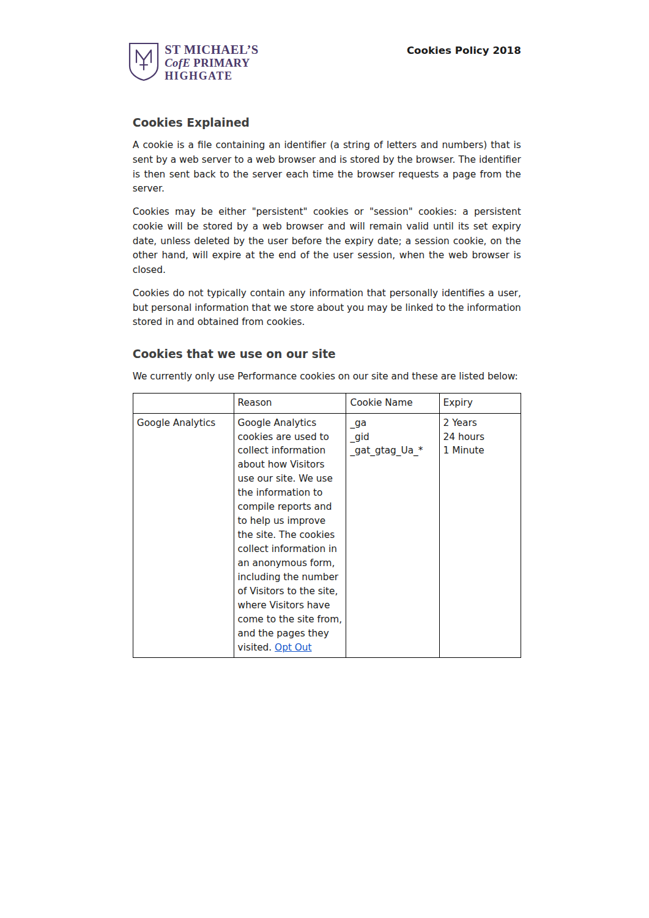ST MICHAEL’S
Cof E PRIMARY
HIGHGATE
Cookies Policy 2018
Cookies Explained
A cookie is a file containing an identifier (a string of letters and numbers) that is sent by a web server to a web browser and is stored by the browser. The identifier is then sent back to the server each time the browser requests a page from the server.
Cookies may be either "persistent" cookies or "session" cookies: a persistent cookie will be stored by a web browser and will remain valid until its set expiry date, unless deleted by the user before the expiry date; a session cookie, on the other hand, will expire at the end of the user session, when the web browser is closed.
Cookies do not typically contain any information that personally identifies a user, but personal information that we store about you may be linked to the information stored in and obtained from cookies.
Cookies that we use on our site
We currently only use Performance cookies on our site and these are listed below:
| | Reason | Cookie Name | Expiry |
| --- | --- | --- | --- |
| Google Analytics | Google Analytics cookies are used to collect information about how Visitors use our site. We use the information to compile reports and to help us improve the site. The cookies collect information in an anonymous form, including the number of Visitors to the site, where Visitors have come to the site from, and the pages they visited. Opt Out | _ga _gid _gat_gtag_Ua_* | 2 Years 24 hours 1 Minute |